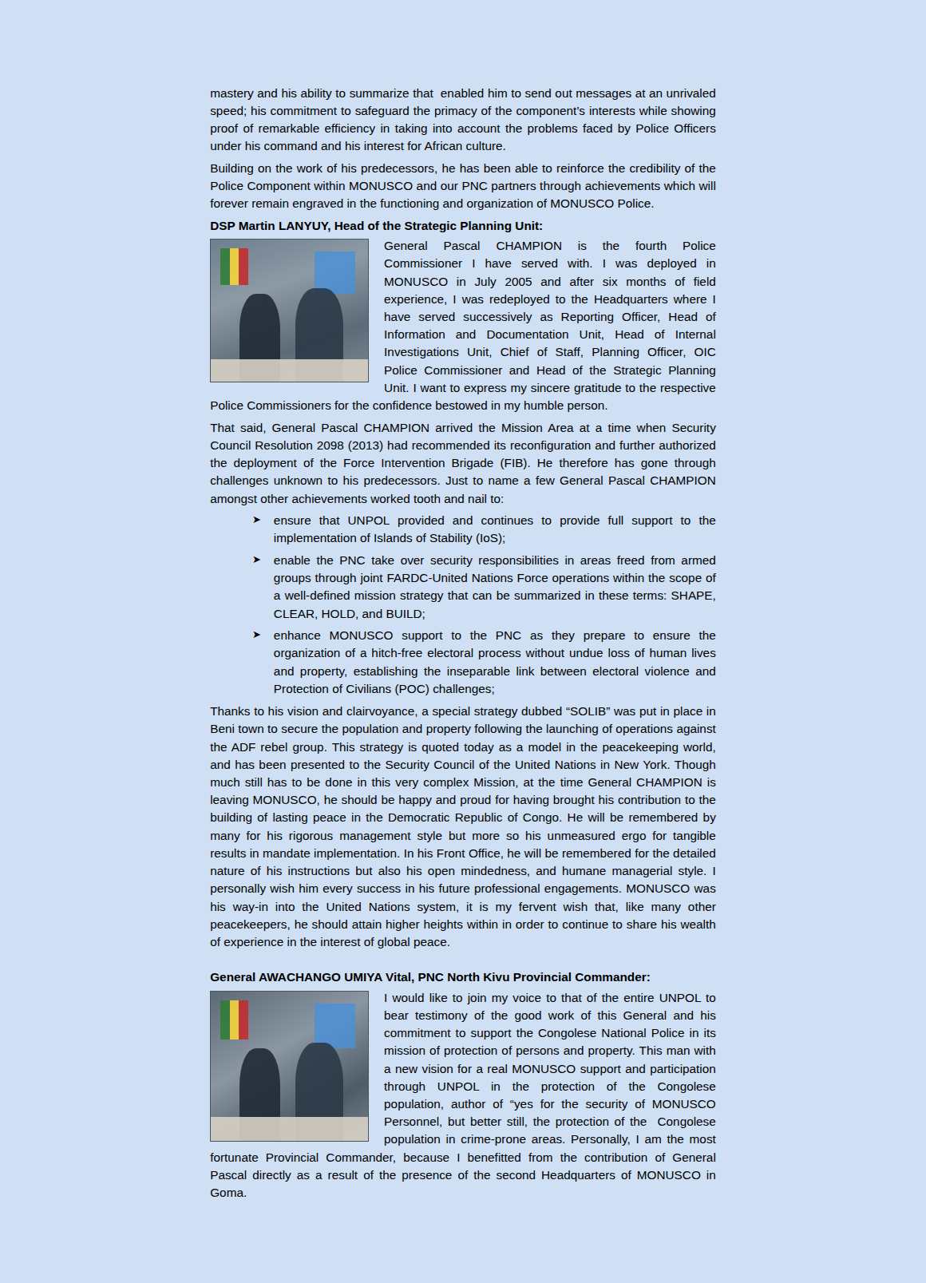mastery and his ability to summarize that enabled him to send out messages at an unrivaled speed; his commitment to safeguard the primacy of the component’s interests while showing proof of remarkable efficiency in taking into account the problems faced by Police Officers under his command and his interest for African culture.
Building on the work of his predecessors, he has been able to reinforce the credibility of the Police Component within MONUSCO and our PNC partners through achievements which will forever remain engraved in the functioning and organization of MONUSCO Police.
DSP Martin LANYUY, Head of the Strategic Planning Unit:
General Pascal CHAMPION is the fourth Police Commissioner I have served with. I was deployed in MONUSCO in July 2005 and after six months of field experience, I was redeployed to the Headquarters where I have served successively as Reporting Officer, Head of Information and Documentation Unit, Head of Internal Investigations Unit, Chief of Staff, Planning Officer, OIC Police Commissioner and Head of the Strategic Planning Unit. I want to express my sincere gratitude to the respective Police Commissioners for the confidence bestowed in my humble person.
That said, General Pascal CHAMPION arrived the Mission Area at a time when Security Council Resolution 2098 (2013) had recommended its reconfiguration and further authorized the deployment of the Force Intervention Brigade (FIB). He therefore has gone through challenges unknown to his predecessors. Just to name a few General Pascal CHAMPION amongst other achievements worked tooth and nail to:
ensure that UNPOL provided and continues to provide full support to the implementation of Islands of Stability (IoS);
enable the PNC take over security responsibilities in areas freed from armed groups through joint FARDC-United Nations Force operations within the scope of a well-defined mission strategy that can be summarized in these terms: SHAPE, CLEAR, HOLD, and BUILD;
enhance MONUSCO support to the PNC as they prepare to ensure the organization of a hitch-free electoral process without undue loss of human lives and property, establishing the inseparable link between electoral violence and Protection of Civilians (POC) challenges;
Thanks to his vision and clairvoyance, a special strategy dubbed “SOLIB” was put in place in Beni town to secure the population and property following the launching of operations against the ADF rebel group. This strategy is quoted today as a model in the peacekeeping world, and has been presented to the Security Council of the United Nations in New York. Though much still has to be done in this very complex Mission, at the time General CHAMPION is leaving MONUSCO, he should be happy and proud for having brought his contribution to the building of lasting peace in the Democratic Republic of Congo. He will be remembered by many for his rigorous management style but more so his unmeasured ergo for tangible results in mandate implementation. In his Front Office, he will be remembered for the detailed nature of his instructions but also his open mindedness, and humane managerial style. I personally wish him every success in his future professional engagements. MONUSCO was his way-in into the United Nations system, it is my fervent wish that, like many other peacekeepers, he should attain higher heights within in order to continue to share his wealth of experience in the interest of global peace.
General AWACHANGO UMIYA Vital, PNC North Kivu Provincial Commander:
I would like to join my voice to that of the entire UNPOL to bear testimony of the good work of this General and his commitment to support the Congolese National Police in its mission of protection of persons and property. This man with a new vision for a real MONUSCO support and participation through UNPOL in the protection of the Congolese population, author of “yes for the security of MONUSCO Personnel, but better still, the protection of the Congolese population in crime-prone areas. Personally, I am the most fortunate Provincial Commander, because I benefitted from the contribution of General Pascal directly as a result of the presence of the second Headquarters of MONUSCO in Goma.